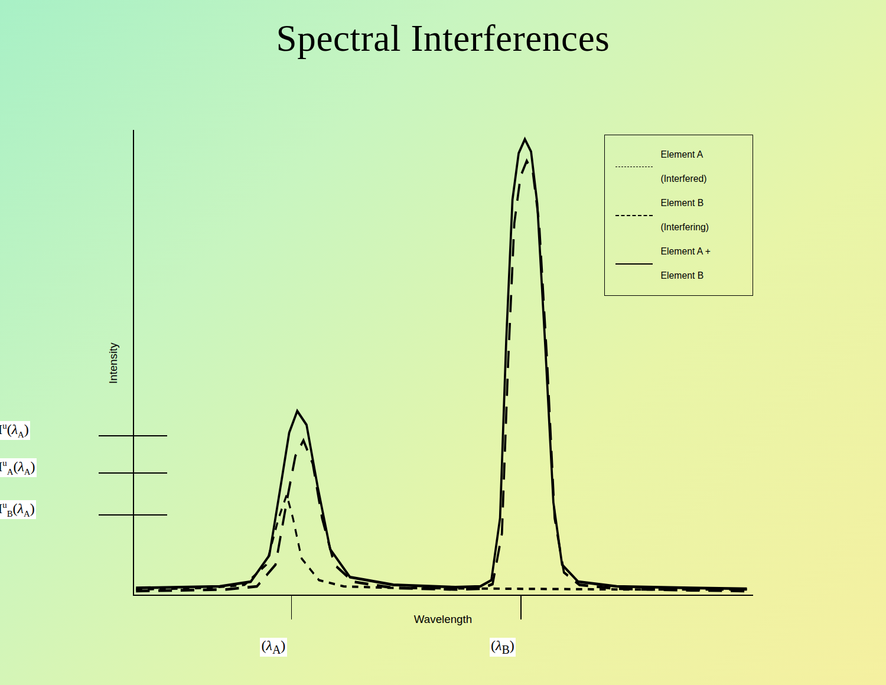Spectral Interferences
Intensity
Wavelength
Element A (Interfered)
Element B (Interfering)
Element A + Element B
Iu(λA)
IuA(λA)
IuB(λA)
(λA)
(λB)